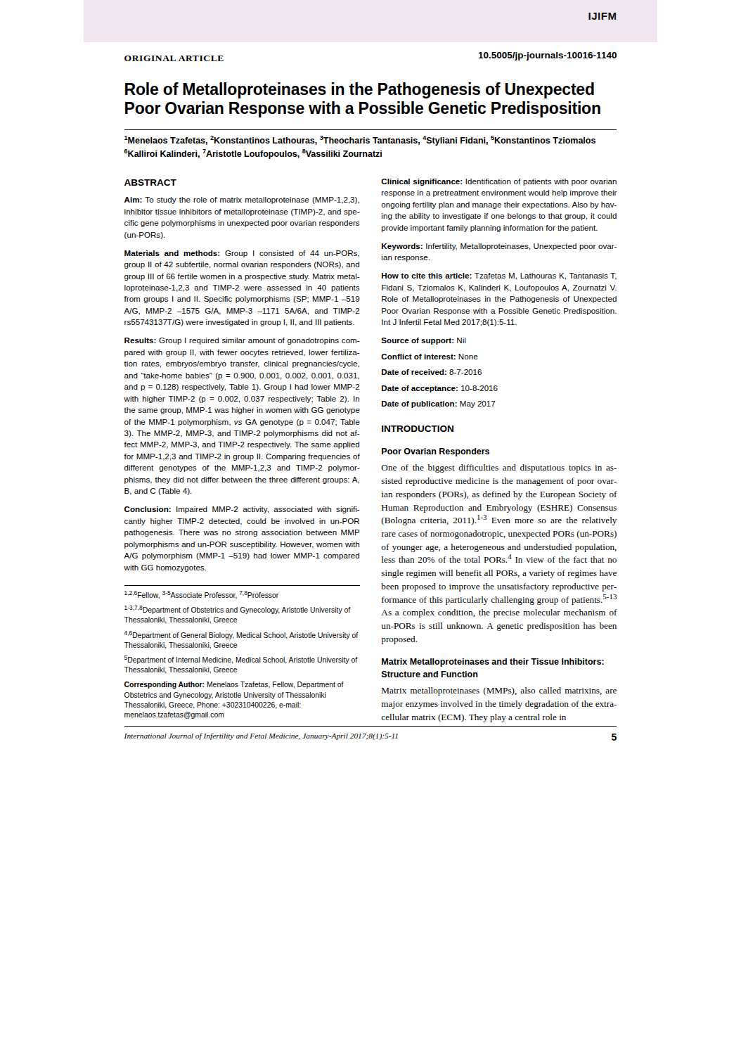IJIFM
10.5005/jp-journals-10016-1140
ORIGINAL ARTICLE
Role of Metalloproteinases in the Pathogenesis of Unexpected Poor Ovarian Response with a Possible Genetic Predisposition
1Menelaos Tzafetas, 2Konstantinos Lathouras, 3Theocharis Tantanasis, 4Styliani Fidani, 5Konstantinos Tziomalos
6Kalliroi Kalinderi, 7Aristotle Loufopoulos, 8Vassiliki Zournatzi
ABSTRACT
Aim: To study the role of matrix metalloproteinase (MMP-1,2,3), inhibitor tissue inhibitors of metalloproteinase (TIMP)-2, and specific gene polymorphisms in unexpected poor ovarian responders (un-PORs).
Materials and methods: Group I consisted of 44 un-PORs, group II of 42 subfertile, normal ovarian responders (NORs), and group III of 66 fertile women in a prospective study. Matrix metalloproteinase-1,2,3 and TIMP-2 were assessed in 40 patients from groups I and II. Specific polymorphisms (SP; MMP-1 –519 A/G, MMP-2 –1575 G/A, MMP-3 –1171 5A/6A, and TIMP-2 rs55743137T/G) were investigated in group I, II, and III patients.
Results: Group I required similar amount of gonadotropins compared with group II, with fewer oocytes retrieved, lower fertilization rates, embryos/embryo transfer, clinical pregnancies/cycle, and “take-home babies” (p = 0.900, 0.001, 0.002, 0.001, 0.031, and p = 0.128) respectively, Table 1). Group I had lower MMP-2 with higher TIMP-2 (p = 0.002, 0.037 respectively; Table 2). In the same group, MMP-1 was higher in women with GG genotype of the MMP-1 polymorphism, vs GA genotype (p = 0.047; Table 3). The MMP-2, MMP-3, and TIMP-2 polymorphisms did not affect MMP-2, MMP-3, and TIMP-2 respectively. The same applied for MMP-1,2,3 and TIMP-2 in group II. Comparing frequencies of different genotypes of the MMP-1,2,3 and TIMP-2 polymorphisms, they did not differ between the three different groups: A, B, and C (Table 4).
Conclusion: Impaired MMP-2 activity, associated with significantly higher TIMP-2 detected, could be involved in un-POR pathogenesis. There was no strong association between MMP polymorphisms and un-POR susceptibility. However, women with A/G polymorphism (MMP-1 –519) had lower MMP-1 compared with GG homozygotes.
1,2,6Fellow, 3-5Associate Professor, 7,8Professor
1-3,7,8Department of Obstetrics and Gynecology, Aristotle University of Thessaloniki, Thessaloniki, Greece
4,6Department of General Biology, Medical School, Aristotle University of Thessaloniki, Thessaloniki, Greece
5Department of Internal Medicine, Medical School, Aristotle University of Thessaloniki, Thessaloniki, Greece
Corresponding Author: Menelaos Tzafetas, Fellow, Department of Obstetrics and Gynecology, Aristotle University of Thessaloniki Thessaloniki, Greece, Phone: +302310400226, e-mail: menelaos.tzafetas@gmail.com
Clinical significance: Identification of patients with poor ovarian response in a pretreatment environment would help improve their ongoing fertility plan and manage their expectations. Also by having the ability to investigate if one belongs to that group, it could provide important family planning information for the patient.
Keywords: Infertility, Metalloproteinases, Unexpected poor ovarian response.
How to cite this article: Tzafetas M, Lathouras K, Tantanasis T, Fidani S, Tziomalos K, Kalinderi K, Loufopoulos A, Zournatzi V. Role of Metalloproteinases in the Pathogenesis of Unexpected Poor Ovarian Response with a Possible Genetic Predisposition. Int J Infertil Fetal Med 2017;8(1):5-11.
Source of support: Nil
Conflict of interest: None
Date of received: 8-7-2016
Date of acceptance: 10-8-2016
Date of publication: May 2017
INTRODUCTION
Poor Ovarian Responders
One of the biggest difficulties and disputatious topics in assisted reproductive medicine is the management of poor ovarian responders (PORs), as defined by the European Society of Human Reproduction and Embryology (ESHRE) Consensus (Bologna criteria, 2011).1-3 Even more so are the relatively rare cases of normogonadotropic, unexpected PORs (un-PORs) of younger age, a heterogeneous and understudied population, less than 20% of the total PORs.4 In view of the fact that no single regimen will benefit all PORs, a variety of regimes have been proposed to improve the unsatisfactory reproductive performance of this particularly challenging group of patients.5-13 As a complex condition, the precise molecular mechanism of un-PORs is still unknown. A genetic predisposition has been proposed.
Matrix Metalloproteinases and their Tissue Inhibitors: Structure and Function
Matrix metalloproteinases (MMPs), also called matrixins, are major enzymes involved in the timely degradation of the extracellular matrix (ECM). They play a central role in
5 International Journal of Infertility and Fetal Medicine, January-April 2017;8(1):5-11